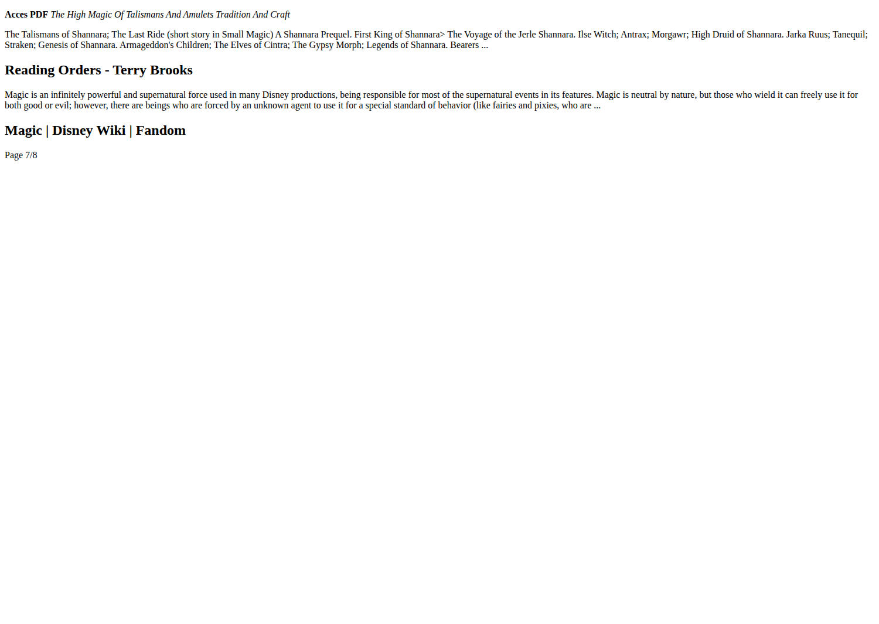Acces PDF The High Magic Of Talismans And Amulets Tradition And Craft
The Talismans of Shannara; The Last Ride (short story in Small Magic) A Shannara Prequel. First King of Shannara> The Voyage of the Jerle Shannara. Ilse Witch; Antrax; Morgawr; High Druid of Shannara. Jarka Ruus; Tanequil; Straken; Genesis of Shannara. Armageddon's Children; The Elves of Cintra; The Gypsy Morph; Legends of Shannara. Bearers ...
Reading Orders - Terry Brooks
Magic is an infinitely powerful and supernatural force used in many Disney productions, being responsible for most of the supernatural events in its features. Magic is neutral by nature, but those who wield it can freely use it for both good or evil; however, there are beings who are forced by an unknown agent to use it for a special standard of behavior (like fairies and pixies, who are ...
Magic | Disney Wiki | Fandom
Page 7/8